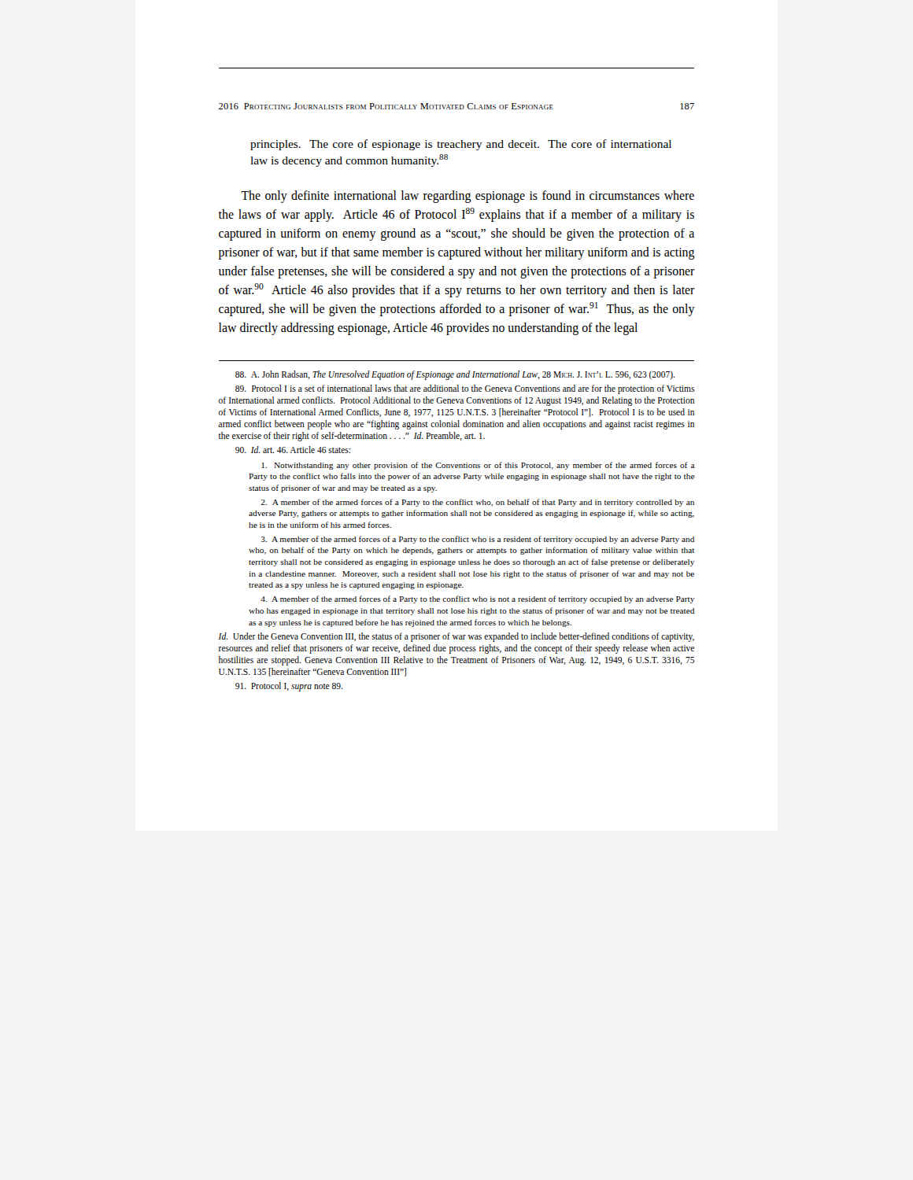2016 Protecting Journalists from Politically Motivated Claims of Espionage 187
principles. The core of espionage is treachery and deceit. The core of international law is decency and common humanity.88
The only definite international law regarding espionage is found in circumstances where the laws of war apply. Article 46 of Protocol I89 explains that if a member of a military is captured in uniform on enemy ground as a “scout,” she should be given the protection of a prisoner of war, but if that same member is captured without her military uniform and is acting under false pretenses, she will be considered a spy and not given the protections of a prisoner of war.90 Article 46 also provides that if a spy returns to her own territory and then is later captured, she will be given the protections afforded to a prisoner of war.91 Thus, as the only law directly addressing espionage, Article 46 provides no understanding of the legal
88. A. John Radsan, The Unresolved Equation of Espionage and International Law, 28 Mich. J. Int’l L. 596, 623 (2007).
89. Protocol I is a set of international laws that are additional to the Geneva Conventions and are for the protection of Victims of International armed conflicts. Protocol Additional to the Geneva Conventions of 12 August 1949, and Relating to the Protection of Victims of International Armed Conflicts, June 8, 1977, 1125 U.N.T.S. 3 [hereinafter “Protocol I”]. Protocol I is to be used in armed conflict between people who are “fighting against colonial domination and alien occupations and against racist regimes in the exercise of their right of self-determination . . . .” Id. Preamble, art. 1.
90. Id. art. 46. Article 46 states:
1. Notwithstanding any other provision of the Conventions or of this Protocol, any member of the armed forces of a Party to the conflict who falls into the power of an adverse Party while engaging in espionage shall not have the right to the status of prisoner of war and may be treated as a spy.
2. A member of the armed forces of a Party to the conflict who, on behalf of that Party and in territory controlled by an adverse Party, gathers or attempts to gather information shall not be considered as engaging in espionage if, while so acting, he is in the uniform of his armed forces.
3. A member of the armed forces of a Party to the conflict who is a resident of territory occupied by an adverse Party and who, on behalf of the Party on which he depends, gathers or attempts to gather information of military value within that territory shall not be considered as engaging in espionage unless he does so thorough an act of false pretense or deliberately in a clandestine manner. Moreover, such a resident shall not lose his right to the status of prisoner of war and may not be treated as a spy unless he is captured engaging in espionage.
4. A member of the armed forces of a Party to the conflict who is not a resident of territory occupied by an adverse Party who has engaged in espionage in that territory shall not lose his right to the status of prisoner of war and may not be treated as a spy unless he is captured before he has rejoined the armed forces to which he belongs.
Id. Under the Geneva Convention III, the status of a prisoner of war was expanded to include better-defined conditions of captivity, resources and relief that prisoners of war receive, defined due process rights, and the concept of their speedy release when active hostilities are stopped. Geneva Convention III Relative to the Treatment of Prisoners of War, Aug. 12, 1949, 6 U.S.T. 3316, 75 U.N.T.S. 135 [hereinafter “Geneva Convention III”]
91. Protocol I, supra note 89.